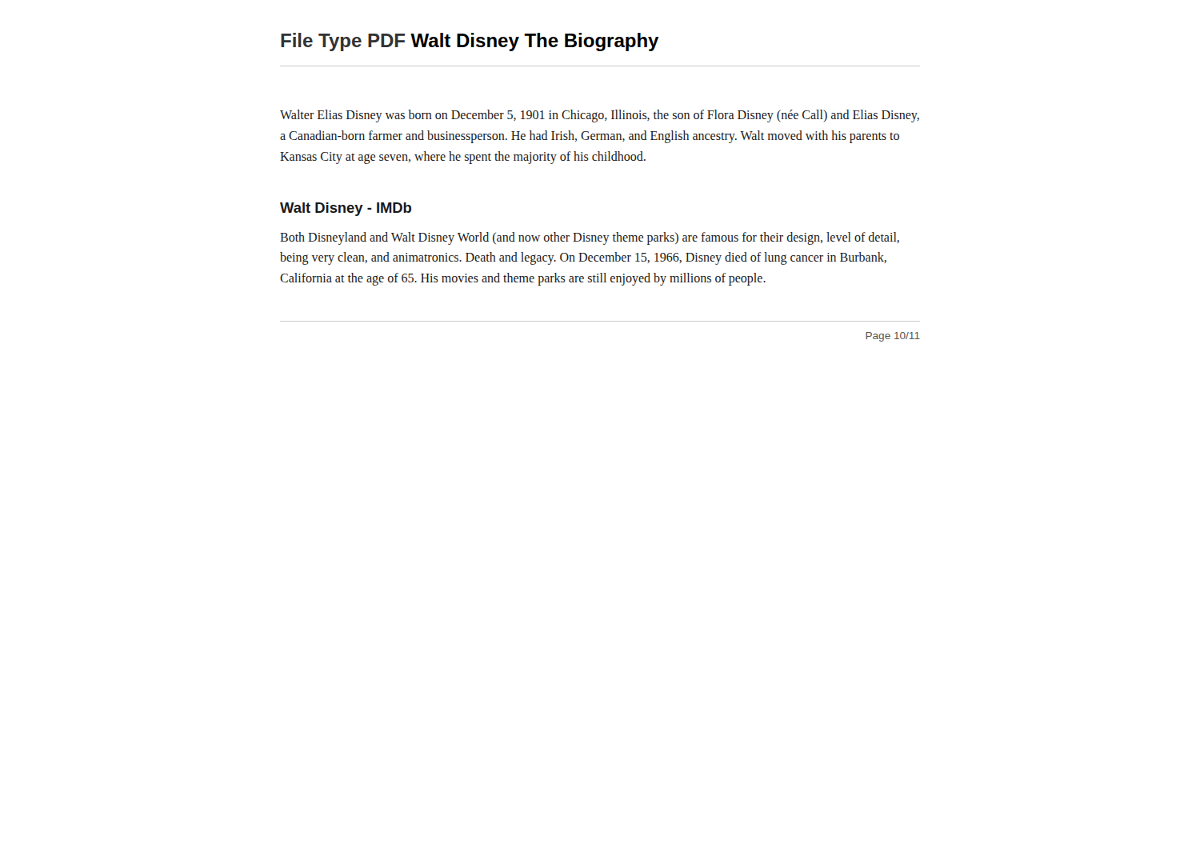File Type PDF Walt Disney The Biography
Walter Elias Disney was born on December 5, 1901 in Chicago, Illinois, the son of Flora Disney (née Call) and Elias Disney, a Canadian-born farmer and businessperson. He had Irish, German, and English ancestry. Walt moved with his parents to Kansas City at age seven, where he spent the majority of his childhood.
Walt Disney - IMDb
Both Disneyland and Walt Disney World (and now other Disney theme parks) are famous for their design, level of detail, being very clean, and animatronics. Death and legacy. On December 15, 1966, Disney died of lung cancer in Burbank, California at the age of 65. His movies and theme parks are still enjoyed by millions of people.
Page 10/11